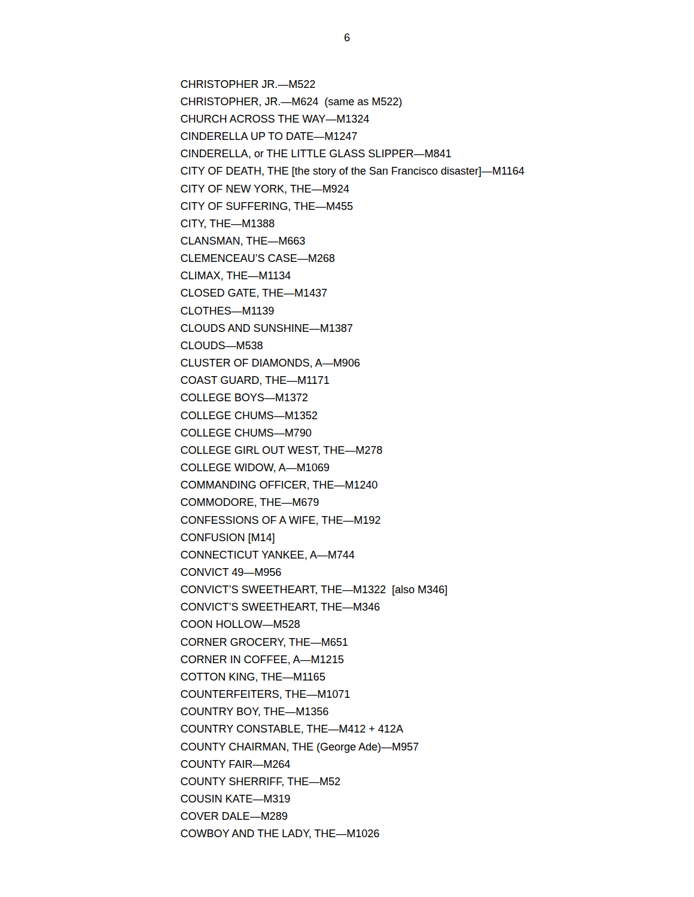6
CHRISTOPHER JR.—M522
CHRISTOPHER, JR.—M624 (same as M522)
CHURCH ACROSS THE WAY—M1324
CINDERELLA UP TO DATE—M1247
CINDERELLA, or THE LITTLE GLASS SLIPPER—M841
CITY OF DEATH, THE [the story of the San Francisco disaster]—M1164
CITY OF NEW YORK, THE—M924
CITY OF SUFFERING, THE—M455
CITY, THE—M1388
CLANSMAN, THE—M663
CLEMENCEAU’S CASE—M268
CLIMAX, THE—M1134
CLOSED GATE, THE—M1437
CLOTHES—M1139
CLOUDS AND SUNSHINE—M1387
CLOUDS—M538
CLUSTER OF DIAMONDS, A—M906
COAST GUARD, THE—M1171
COLLEGE BOYS—M1372
COLLEGE CHUMS—M1352
COLLEGE CHUMS—M790
COLLEGE GIRL OUT WEST, THE—M278
COLLEGE WIDOW, A—M1069
COMMANDING OFFICER, THE—M1240
COMMODORE, THE—M679
CONFESSIONS OF A WIFE, THE—M192
CONFUSION [M14]
CONNECTICUT YANKEE, A—M744
CONVICT 49—M956
CONVICT’S SWEETHEART, THE—M1322 [also M346]
CONVICT’S SWEETHEART, THE—M346
COON HOLLOW—M528
CORNER GROCERY, THE—M651
CORNER IN COFFEE, A—M1215
COTTON KING, THE—M1165
COUNTERFEITERS, THE—M1071
COUNTRY BOY, THE—M1356
COUNTRY CONSTABLE, THE—M412 + 412A
COUNTY CHAIRMAN, THE (George Ade)—M957
COUNTY FAIR—M264
COUNTY SHERRIFF, THE—M52
COUSIN KATE—M319
COVER DALE—M289
COWBOY AND THE LADY, THE—M1026